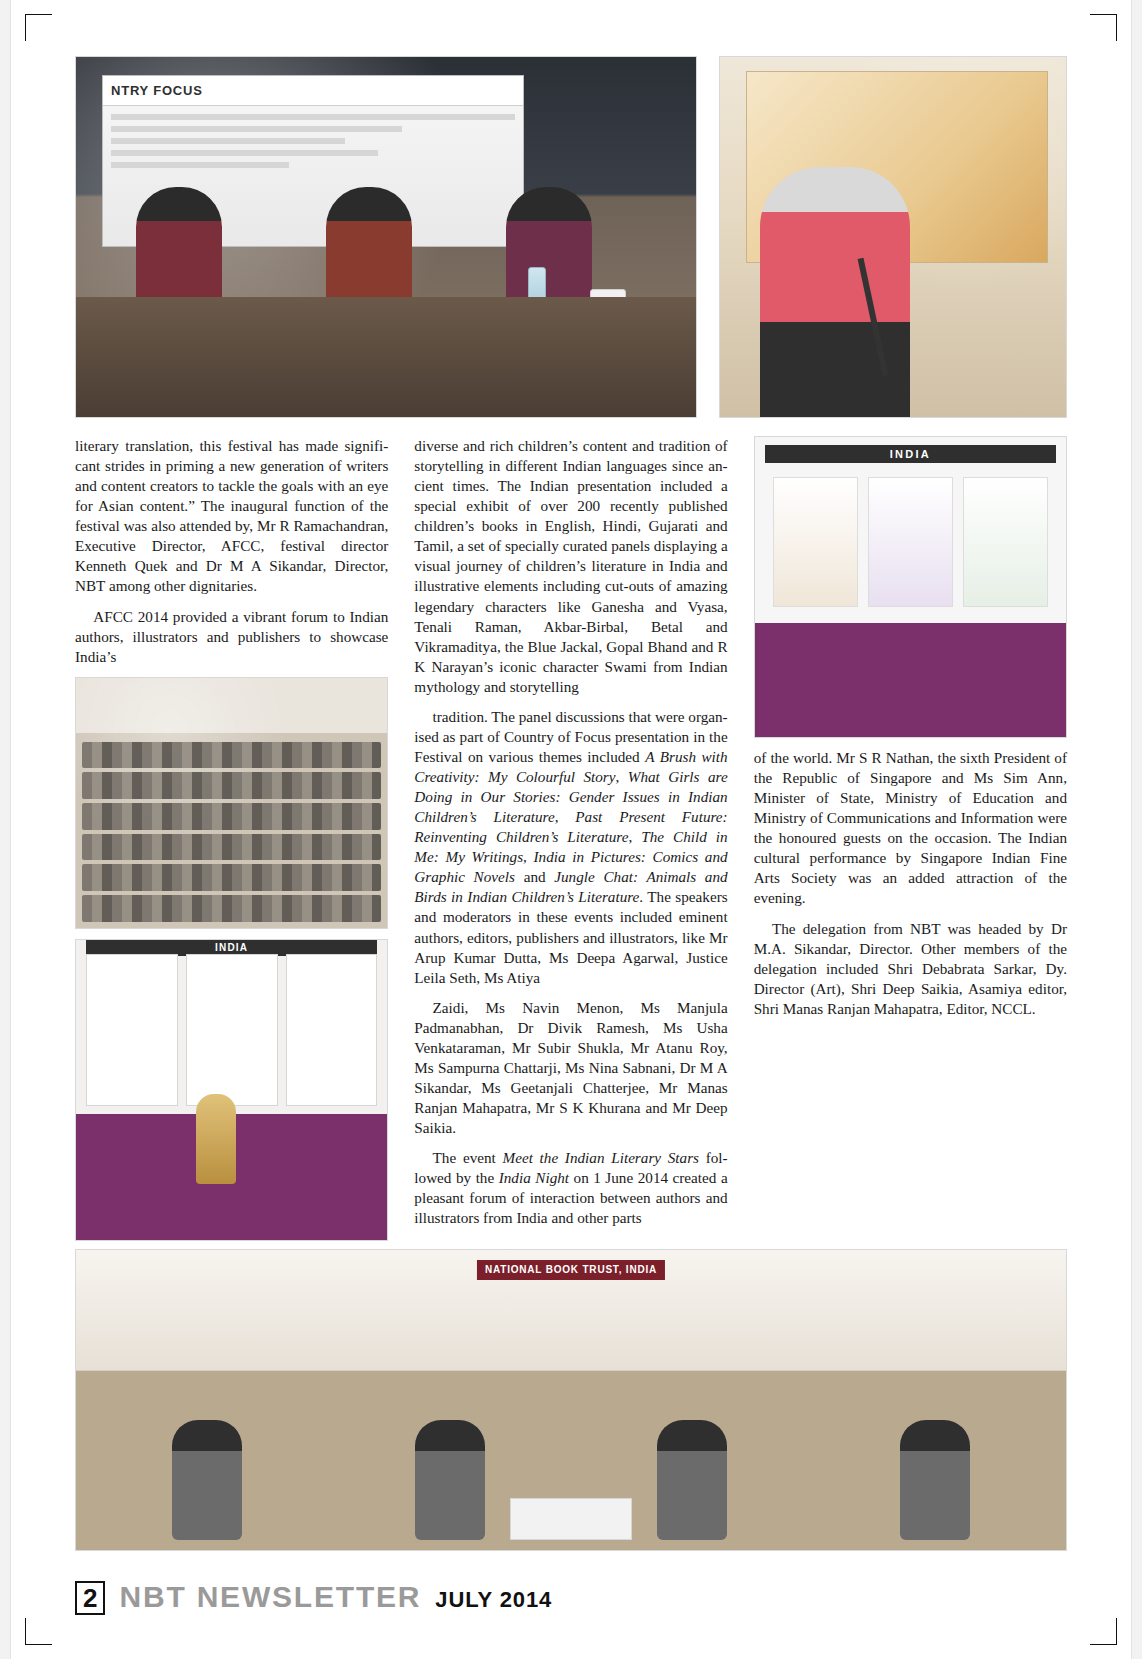NTRY FOCUS
literary translation, this festival has made significant strides in priming a new generation of writers and content creators to tackle the goals with an eye for Asian content.” The inaugural function of the festival was also attended by, Mr R Ramachandran, Executive Director, AFCC, festival director Kenneth Quek and Dr M A Sikandar, Director, NBT among other dignitaries.
AFCC 2014 provided a vibrant forum to Indian authors, illustrators and publishers to showcase India’s
INDIA
diverse and rich children’s content and tradition of storytelling in different Indian languages since ancient times. The Indian presentation included a special exhibit of over 200 recently published children’s books in English, Hindi, Gujarati and Tamil, a set of specially curated panels displaying a visual journey of children’s literature in India and illustrative elements including cut-outs of amazing legendary characters like Ganesha and Vyasa, Tenali Raman, Akbar-Birbal, Betal and Vikramaditya, the Blue Jackal, Gopal Bhand and R K Narayan’s iconic character Swami from Indian mythology and storytelling
tradition. The panel discussions that were organised as part of Country of Focus presentation in the Festival on various themes included A Brush with Creativity: My Colourful Story, What Girls are Doing in Our Stories: Gender Issues in Indian Children’s Literature, Past Present Future: Reinventing Children’s Literature, The Child in Me: My Writings, India in Pictures: Comics and Graphic Novels and Jungle Chat: Animals and Birds in Indian Children’s Literature. The speakers and moderators in these events included eminent authors, editors, publishers and illustrators, like Mr Arup Kumar Dutta, Ms Deepa Agarwal, Justice Leila Seth, Ms Atiya
Zaidi, Ms Navin Menon, Ms Manjula Padmanabhan, Dr Divik Ramesh, Ms Usha Venkataraman, Mr Subir Shukla, Mr Atanu Roy, Ms Sampurna Chattarji, Ms Nina Sabnani, Dr M A Sikandar, Ms Geetanjali Chatterjee, Mr Manas Ranjan Mahapatra, Mr S K Khurana and Mr Deep Saikia.
The event Meet the Indian Literary Stars followed by the India Night on 1 June 2014 created a pleasant forum of interaction between authors and illustrators from India and other parts
INDIA
of the world. Mr S R Nathan, the sixth President of the Republic of Singapore and Ms Sim Ann, Minister of State, Ministry of Education and Ministry of Communications and Information were the honoured guests on the occasion. The Indian cultural performance by Singapore Indian Fine Arts Society was an added attraction of the evening.
The delegation from NBT was headed by Dr M.A. Sikandar, Director. Other members of the delegation included Shri Debabrata Sarkar, Dy. Director (Art), Shri Deep Saikia, Asamiya editor, Shri Manas Ranjan Mahapatra, Editor, NCCL.
NATIONAL BOOK TRUST, INDIA
2 NBT NEWSLETTER JULY 2014